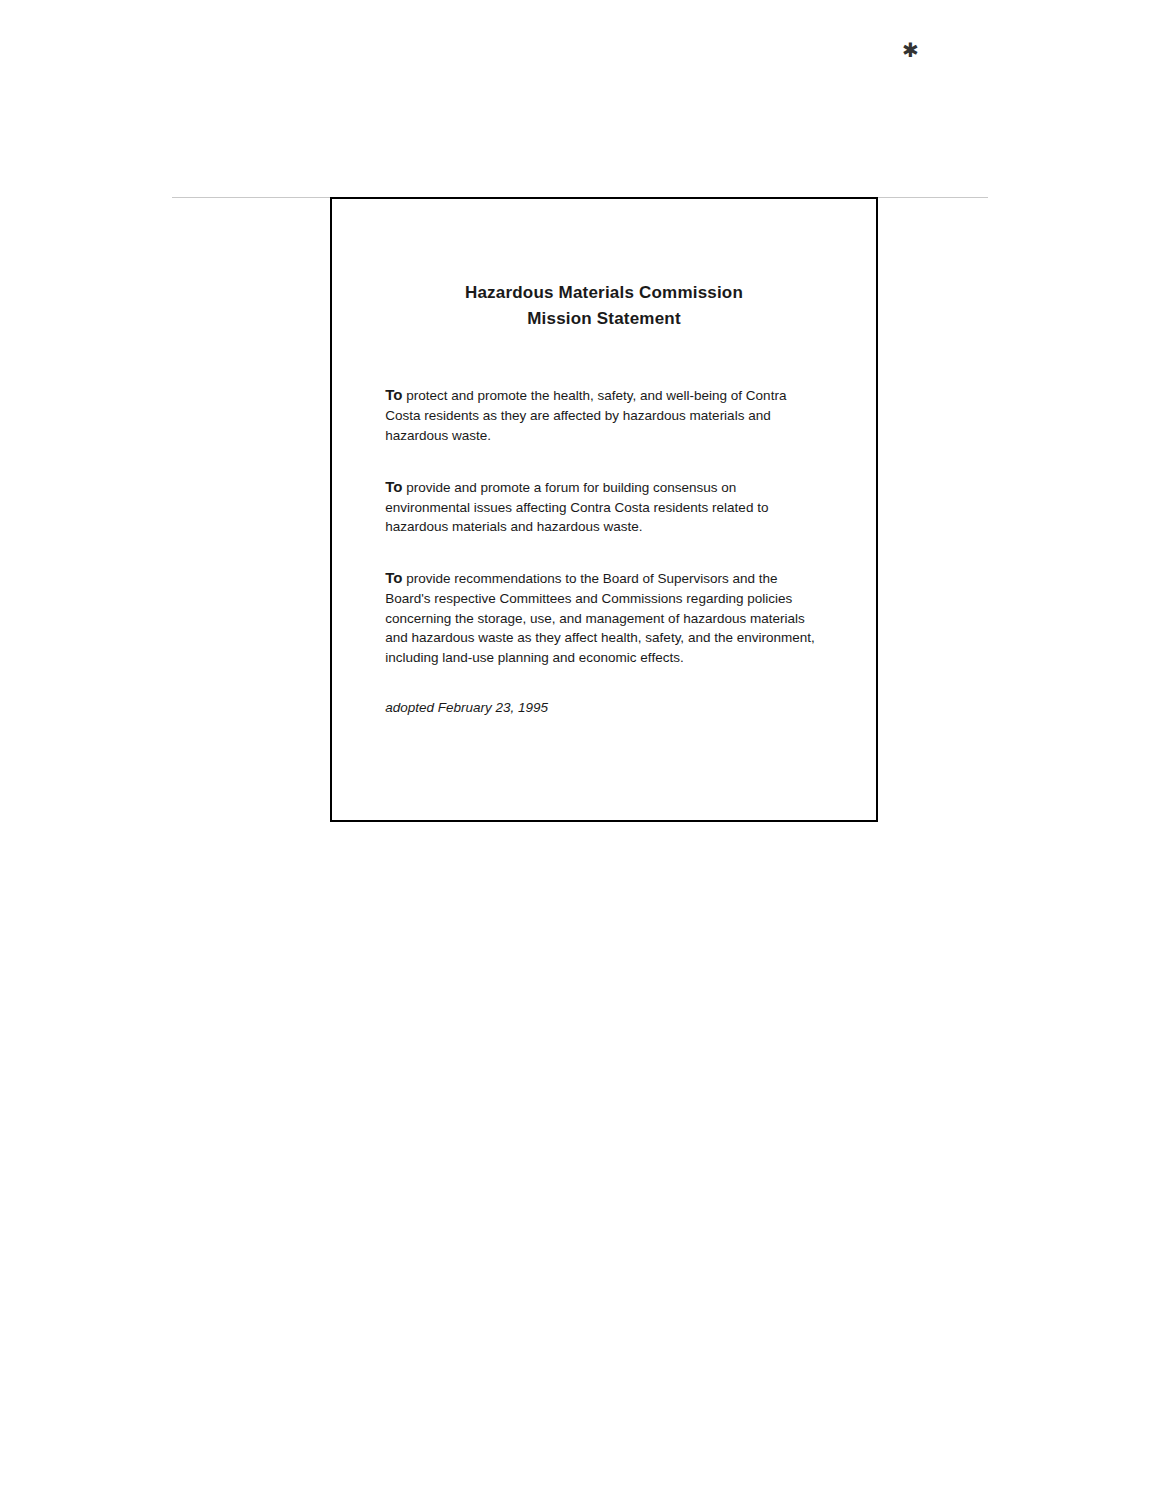✱
Hazardous Materials Commission
Mission Statement
To protect and promote the health, safety, and well-being of Contra Costa residents as they are affected by hazardous materials and hazardous waste.
To provide and promote a forum for building consensus on environmental issues affecting Contra Costa residents related to hazardous materials and hazardous waste.
To provide recommendations to the Board of Supervisors and the Board's respective Committees and Commissions regarding policies concerning the storage, use, and management of hazardous materials and hazardous waste as they affect health, safety, and the environment, including land-use planning and economic effects.
adopted February 23, 1995